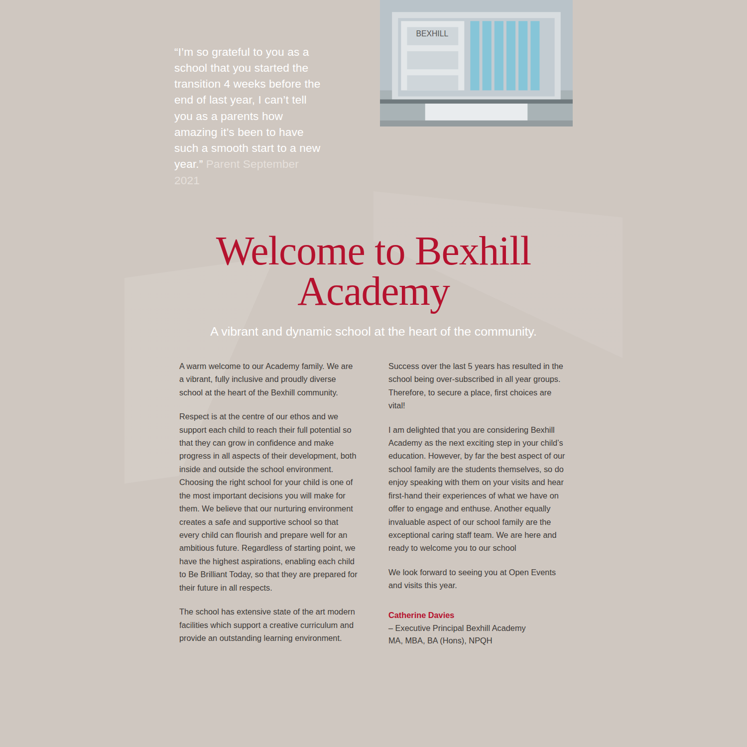“I’m so grateful to you as a school that you started the transition 4 weeks before the end of last year, I can’t tell you as a parents how amazing it’s been to have such a smooth start to a new year.” Parent September 2021
Welcome to Bexhill Academy
A vibrant and dynamic school at the heart of the community.
A warm welcome to our Academy family. We are a vibrant, fully inclusive and proudly diverse school at the heart of the Bexhill community.
Respect is at the centre of our ethos and we support each child to reach their full potential so that they can grow in confidence and make progress in all aspects of their development, both inside and outside the school environment. Choosing the right school for your child is one of the most important decisions you will make for them. We believe that our nurturing environment creates a safe and supportive school so that every child can flourish and prepare well for an ambitious future. Regardless of starting point, we have the highest aspirations, enabling each child to Be Brilliant Today, so that they are prepared for their future in all respects.
The school has extensive state of the art modern facilities which support a creative curriculum and provide an outstanding learning environment.
Success over the last 5 years has resulted in the school being over-subscribed in all year groups. Therefore, to secure a place, first choices are vital!
I am delighted that you are considering Bexhill Academy as the next exciting step in your child’s education. However, by far the best aspect of our school family are the students themselves, so do enjoy speaking with them on your visits and hear first-hand their experiences of what we have on offer to engage and enthuse. Another equally invaluable aspect of our school family are the exceptional caring staff team. We are here and ready to welcome you to our school
We look forward to seeing you at Open Events and visits this year.
Catherine Davies – Executive Principal Bexhill Academy
MA, MBA, BA (Hons), NPQH